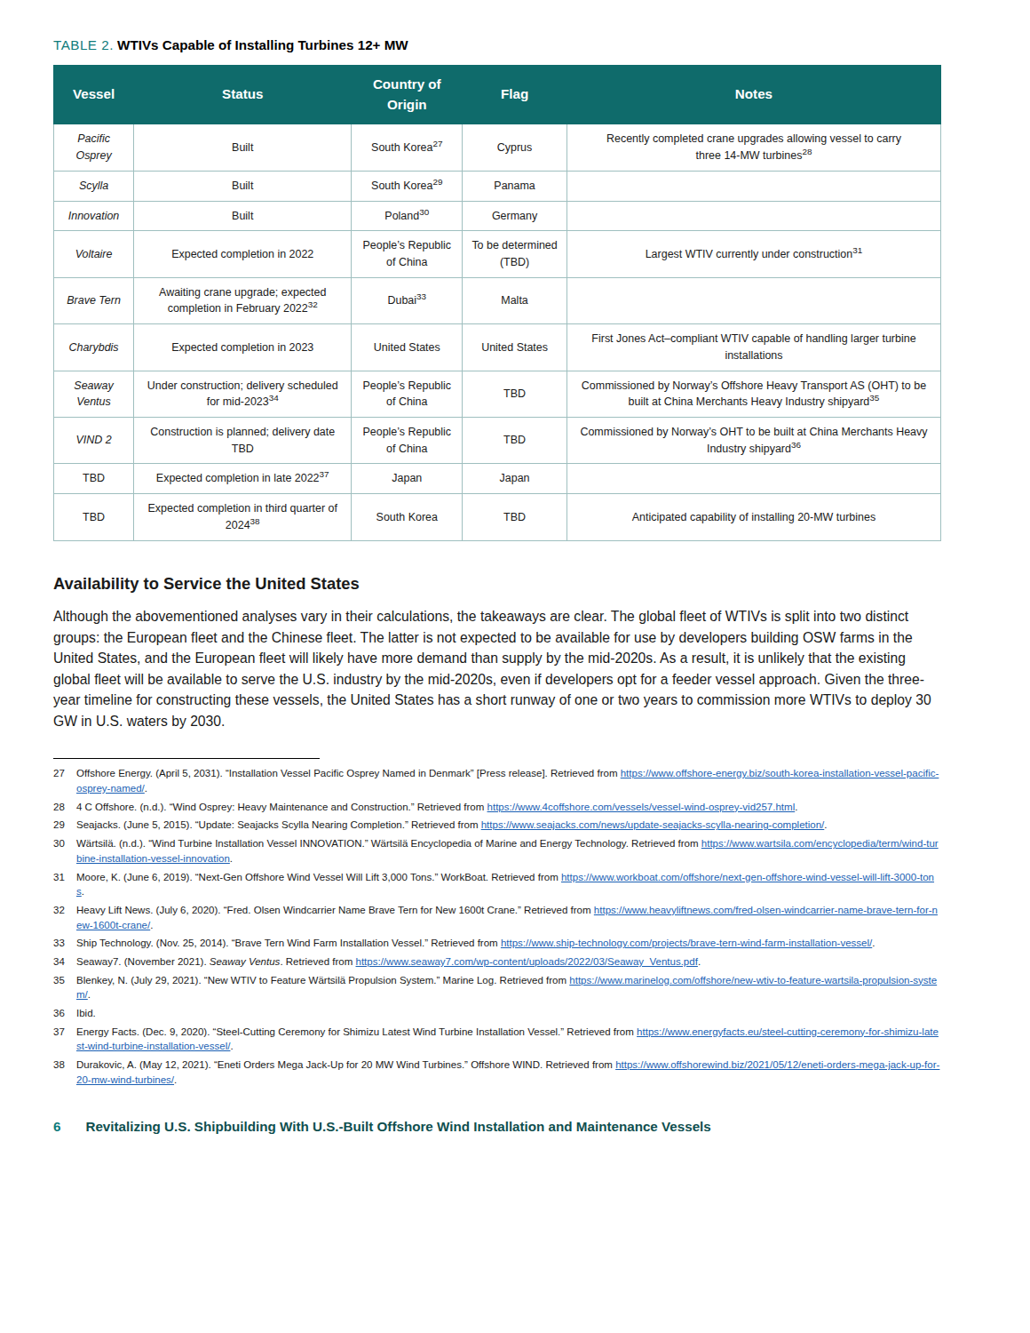TABLE 2. WTIVs Capable of Installing Turbines 12+ MW
| Vessel | Status | Country of Origin | Flag | Notes |
| --- | --- | --- | --- | --- |
| Pacific Osprey | Built | South Korea 27 | Cyprus | Recently completed crane upgrades allowing vessel to carry three 14-MW turbines 28 |
| Scylla | Built | South Korea 29 | Panama | |
| Innovation | Built | Poland 30 | Germany | |
| Voltaire | Expected completion in 2022 | People’s Republic of China | To be determined (TBD) | Largest WTIV currently under construction 31 |
| Brave Tern | Awaiting crane upgrade; expected completion in February 2022 32 | Dubai 33 | Malta | |
| Charybdis | Expected completion in 2023 | United States | United States | First Jones Act–compliant WTIV capable of handling larger turbine installations |
| Seaway Ventus | Under construction; delivery scheduled for mid-2023 34 | People’s Republic of China | TBD | Commissioned by Norway’s Offshore Heavy Transport AS (OHT) to be built at China Merchants Heavy Industry shipyard 35 |
| VIND 2 | Construction is planned; delivery date TBD | People’s Republic of China | TBD | Commissioned by Norway’s OHT to be built at China Merchants Heavy Industry shipyard 36 |
| TBD | Expected completion in late 2022 37 | Japan | Japan | |
| TBD | Expected completion in third quarter of 2024 38 | South Korea | TBD | Anticipated capability of installing 20-MW turbines |
Availability to Service the United States
Although the abovementioned analyses vary in their calculations, the takeaways are clear. The global fleet of WTIVs is split into two distinct groups: the European fleet and the Chinese fleet. The latter is not expected to be available for use by developers building OSW farms in the United States, and the European fleet will likely have more demand than supply by the mid-2020s. As a result, it is unlikely that the existing global fleet will be available to serve the U.S. industry by the mid-2020s, even if developers opt for a feeder vessel approach. Given the three-year timeline for constructing these vessels, the United States has a short runway of one or two years to commission more WTIVs to deploy 30 GW in U.S. waters by 2030.
Offshore Energy. (April 5, 2031). “Installation Vessel Pacific Osprey Named in Denmark” [Press release]. Retrieved from https://www.offshore-energy.biz/south-korea-installation-vessel-pacific-osprey-named/.
4 C Offshore. (n.d.). “Wind Osprey: Heavy Maintenance and Construction.” Retrieved from https://www.4coffshore.com/vessels/vessel-wind-osprey-vid257.html.
Seajacks. (June 5, 2015). “Update: Seajacks Scylla Nearing Completion.” Retrieved from https://www.seajacks.com/news/update-seajacks-scylla-nearing-completion/.
Wärtsilä. (n.d.). “Wind Turbine Installation Vessel INNOVATION.” Wärtsilä Encyclopedia of Marine and Energy Technology. Retrieved from https://www.wartsila.com/encyclopedia/term/wind-turbine-installation-vessel-innovation.
Moore, K. (June 6, 2019). “Next-Gen Offshore Wind Vessel Will Lift 3,000 Tons.” WorkBoat. Retrieved from https://www.workboat.com/offshore/next-gen-offshore-wind-vessel-will-lift-3000-tons.
Heavy Lift News. (July 6, 2020). “Fred. Olsen Windcarrier Name Brave Tern for New 1600t Crane.” Retrieved from https://www.heavyliftnews.com/fred-olsen-windcarrier-name-brave-tern-for-new-1600t-crane/.
Ship Technology. (Nov. 25, 2014). “Brave Tern Wind Farm Installation Vessel.” Retrieved from https://www.ship-technology.com/projects/brave-tern-wind-farm-installation-vessel/.
Seaway7. (November 2021). Seaway Ventus. Retrieved from https://www.seaway7.com/wp-content/uploads/2022/03/Seaway_Ventus.pdf.
Blenkey, N. (July 29, 2021). “New WTIV to Feature Wärtsilä Propulsion System.” Marine Log. Retrieved from https://www.marinelog.com/offshore/new-wtiv-to-feature-wartsila-propulsion-system/.
Ibid.
Energy Facts. (Dec. 9, 2020). “Steel-Cutting Ceremony for Shimizu Latest Wind Turbine Installation Vessel.” Retrieved from https://www.energyfacts.eu/steel-cutting-ceremony-for-shimizu-latest-wind-turbine-installation-vessel/.
Durakovic, A. (May 12, 2021). “Eneti Orders Mega Jack-Up for 20 MW Wind Turbines.” Offshore WIND. Retrieved from https://www.offshorewind.biz/2021/05/12/eneti-orders-mega-jack-up-for-20-mw-wind-turbines/.
6 Revitalizing U.S. Shipbuilding With U.S.-Built Offshore Wind Installation and Maintenance Vessels